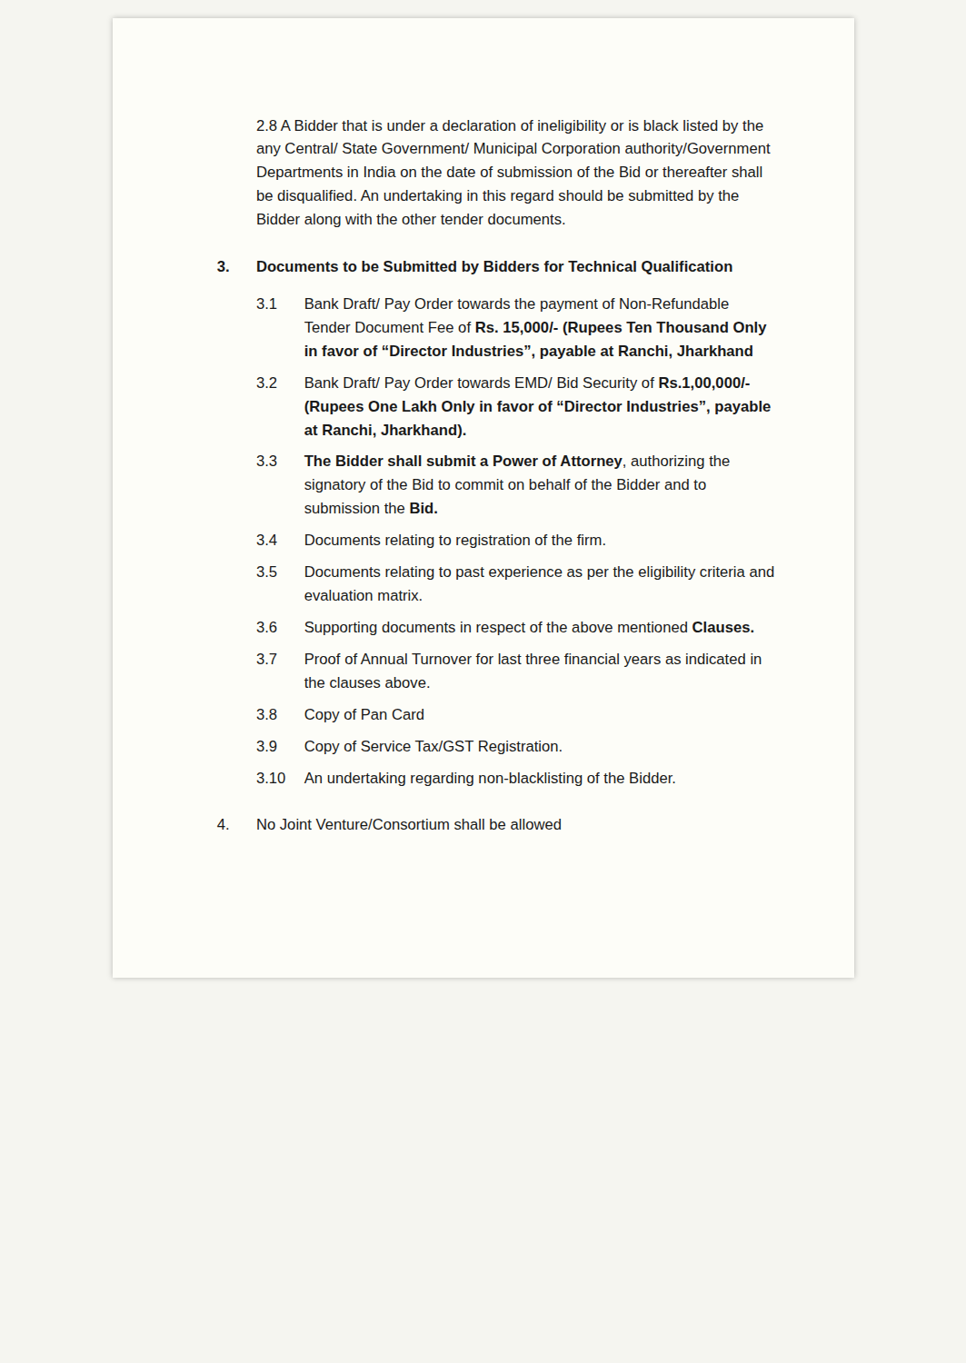2.8 A Bidder that is under a declaration of ineligibility or is black listed by the any Central/ State Government/ Municipal Corporation authority/Government Departments in India on the date of submission of the Bid or thereafter shall be disqualified. An undertaking in this regard should be submitted by the Bidder along with the other tender documents.
3.
Documents to be Submitted by Bidders for Technical Qualification
3.1 Bank Draft/ Pay Order towards the payment of Non-Refundable Tender Document Fee of Rs. 15,000/- (Rupees Ten Thousand Only in favor of “Director Industries”, payable at Ranchi, Jharkhand
3.2 Bank Draft/ Pay Order towards EMD/ Bid Security of Rs.1,00,000/- (Rupees One Lakh Only in favor of “Director Industries”, payable at Ranchi, Jharkhand).
3.3 The Bidder shall submit a Power of Attorney, authorizing the signatory of the Bid to commit on behalf of the Bidder and to submission the Bid.
3.4 Documents relating to registration of the firm.
3.5 Documents relating to past experience as per the eligibility criteria and evaluation matrix.
3.6 Supporting documents in respect of the above mentioned Clauses.
3.7 Proof of Annual Turnover for last three financial years as indicated in the clauses above.
3.8 Copy of Pan Card
3.9 Copy of Service Tax/GST Registration.
3.10 An undertaking regarding non-blacklisting of the Bidder.
4.
No Joint Venture/Consortium shall be allowed